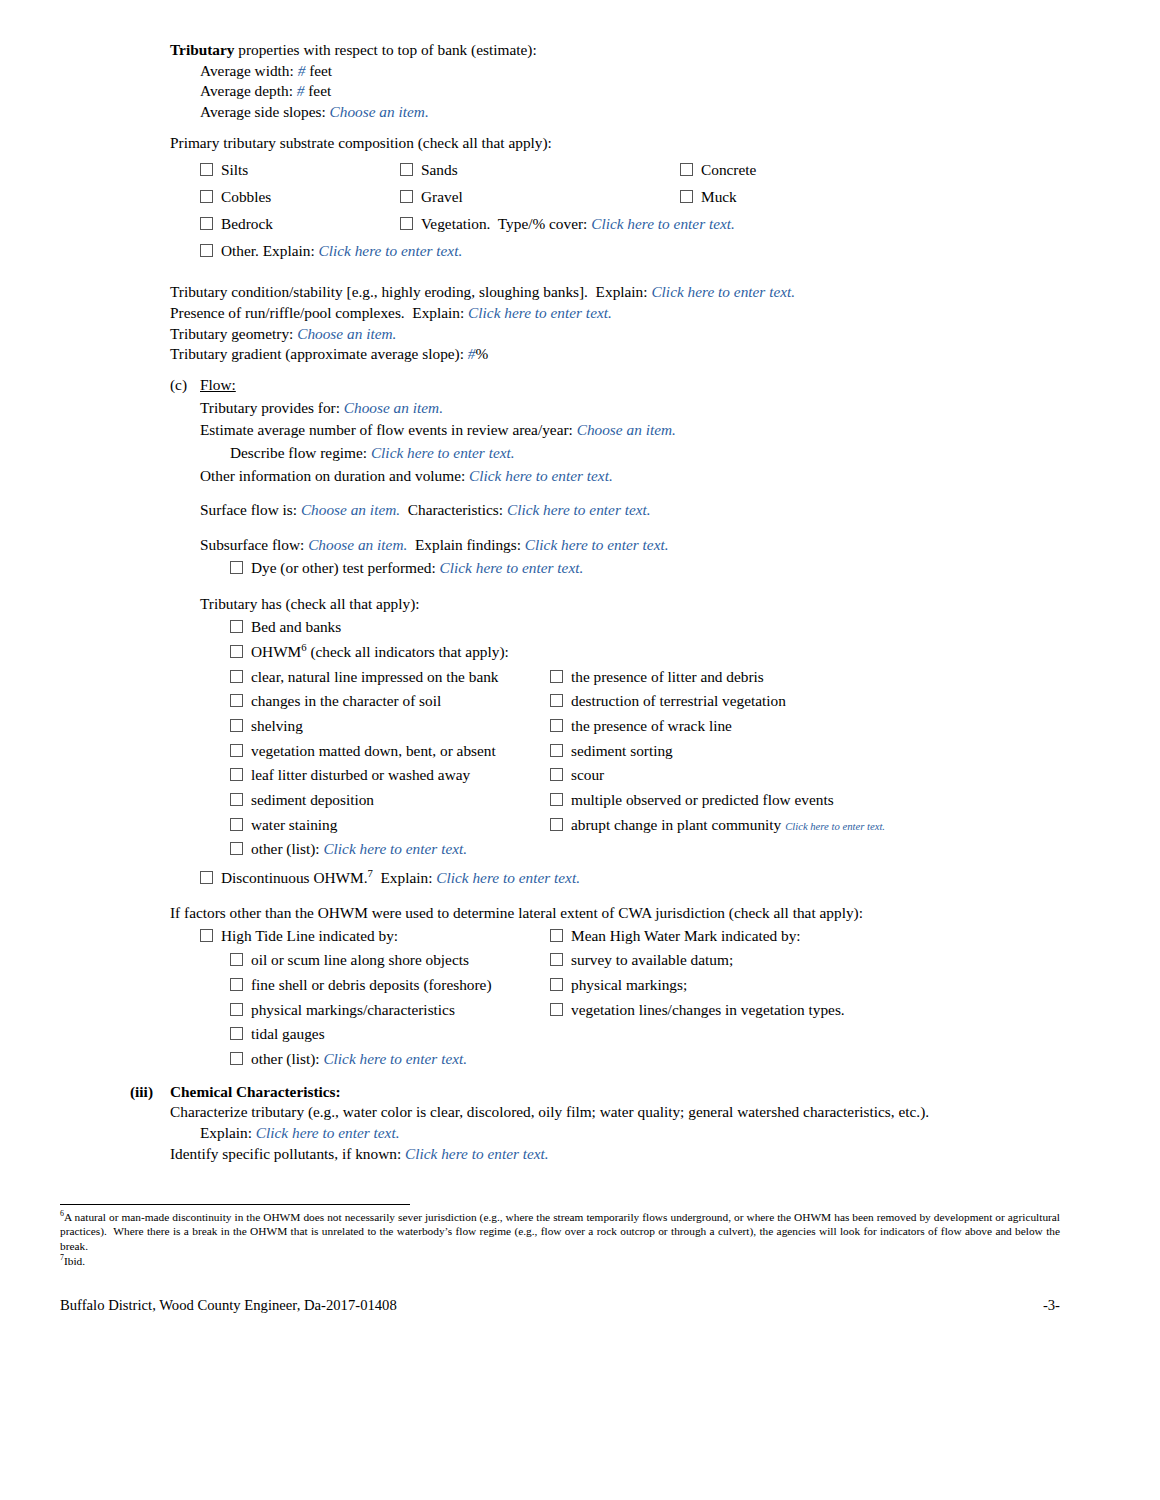Tributary properties with respect to top of bank (estimate):
Average width: # feet
Average depth: # feet
Average side slopes: Choose an item.
Primary tributary substrate composition (check all that apply):
| Silts | Sands | Concrete |
| Cobbles | Gravel | Muck |
| Bedrock | Vegetation. Type/% cover: Click here to enter text. |
| Other. Explain: Click here to enter text. |
Tributary condition/stability [e.g., highly eroding, sloughing banks]. Explain: Click here to enter text.
Presence of run/riffle/pool complexes. Explain: Click here to enter text.
Tributary geometry: Choose an item.
Tributary gradient (approximate average slope): #%
(c)
Flow:
Tributary provides for: Choose an item.
Estimate average number of flow events in review area/year: Choose an item.
Describe flow regime: Click here to enter text.
Other information on duration and volume: Click here to enter text.
Surface flow is: Choose an item. Characteristics: Click here to enter text.
Subsurface flow: Choose an item. Explain findings: Click here to enter text.
Dye (or other) test performed: Click here to enter text.
Tributary has (check all that apply):
Bed and banks
OHWM6 (check all indicators that apply):
| clear, natural line impressed on the bank | the presence of litter and debris |
| changes in the character of soil | destruction of terrestrial vegetation |
| shelving | the presence of wrack line |
| vegetation matted down, bent, or absent | sediment sorting |
| leaf litter disturbed or washed away | scour |
| sediment deposition | multiple observed or predicted flow events |
| water staining | abrupt change in plant community Click here to enter text. |
| other (list): Click here to enter text. | |
Discontinuous OHWM.7 Explain: Click here to enter text.
If factors other than the OHWM were used to determine lateral extent of CWA jurisdiction (check all that apply):
| High Tide Line indicated by: | Mean High Water Mark indicated by: |
| oil or scum line along shore objects | survey to available datum; |
| fine shell or debris deposits (foreshore) | physical markings; |
| physical markings/characteristics | vegetation lines/changes in vegetation types. |
| tidal gauges | |
| other (list): Click here to enter text. | |
(iii)
Chemical Characteristics:
Characterize tributary (e.g., water color is clear, discolored, oily film; water quality; general watershed characteristics, etc.).
Explain: Click here to enter text.
Identify specific pollutants, if known: Click here to enter text.
6 A natural or man-made discontinuity in the OHWM does not necessarily sever jurisdiction (e.g., where the stream temporarily flows underground, or where the OHWM has been removed by development or agricultural practices). Where there is a break in the OHWM that is unrelated to the waterbody’s flow regime (e.g., flow over a rock outcrop or through a culvert), the agencies will look for indicators of flow above and below the break.
7 Ibid.
Buffalo District, Wood County Engineer, Da-2017-01408
-3-